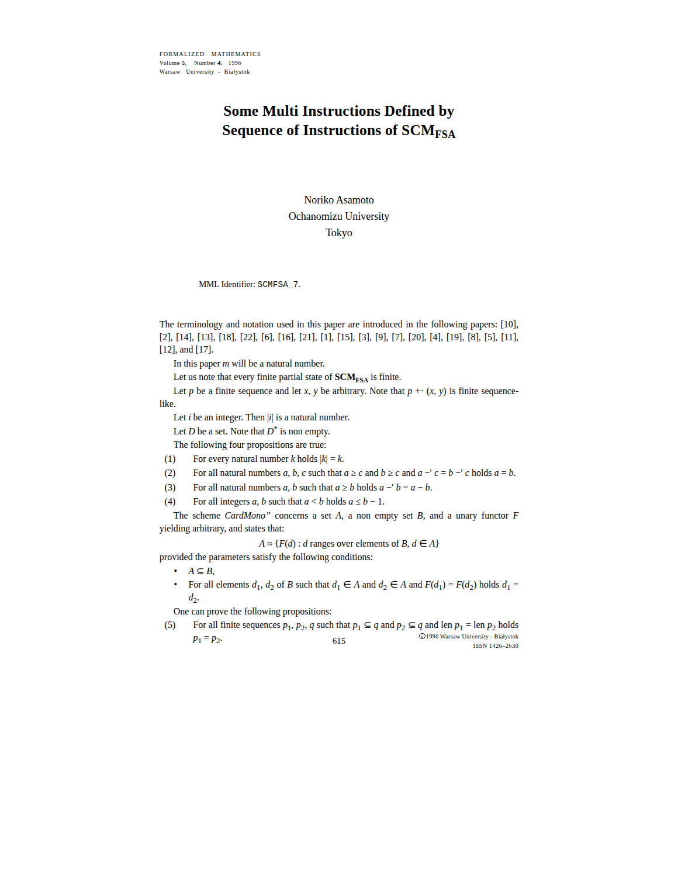FORMALIZED MATHEMATICS
Volume 5, Number 4, 1996
Warsaw University - Białystok
Some Multi Instructions Defined by
Sequence of Instructions of SCMFSA
Noriko Asamoto
Ochanomizu University
Tokyo
MML Identifier: SCMFSA_7.
The terminology and notation used in this paper are introduced in the following papers: [10], [2], [14], [13], [18], [22], [6], [16], [21], [1], [15], [3], [9], [7], [20], [4], [19], [8], [5], [11], [12], and [17].
In this paper m will be a natural number.
Let us note that every finite partial state of SCMFSA is finite.
Let p be a finite sequence and let x, y be arbitrary. Note that p +· (x, y) is finite sequence-like.
Let i be an integer. Then |i| is a natural number.
Let D be a set. Note that D* is non empty.
The following four propositions are true:
(1) For every natural number k holds |k| = k.
(2) For all natural numbers a, b, c such that a ≥ c and b ≥ c and a −′ c = b −′ c holds a = b.
(3) For all natural numbers a, b such that a ≥ b holds a −′ b = a − b.
(4) For all integers a, b such that a < b holds a ≤ b − 1.
The scheme CardMono” concerns a set A, a non empty set B, and a unary functor F yielding arbitrary, and states that:
A ≈ {F(d) : d ranges over elements of B, d ∈ A}
provided the parameters satisfy the following conditions:
A ⊆ B,
For all elements d1, d2 of B such that d1 ∈ A and d2 ∈ A and F(d1) = F(d2) holds d1 = d2.
One can prove the following propositions:
(5) For all finite sequences p1, p2, q such that p1 ⊆ q and p2 ⊆ q and len p1 = len p2 holds p1 = p2.
615
c1996 Warsaw University - Białystok
ISSN 1426–2630